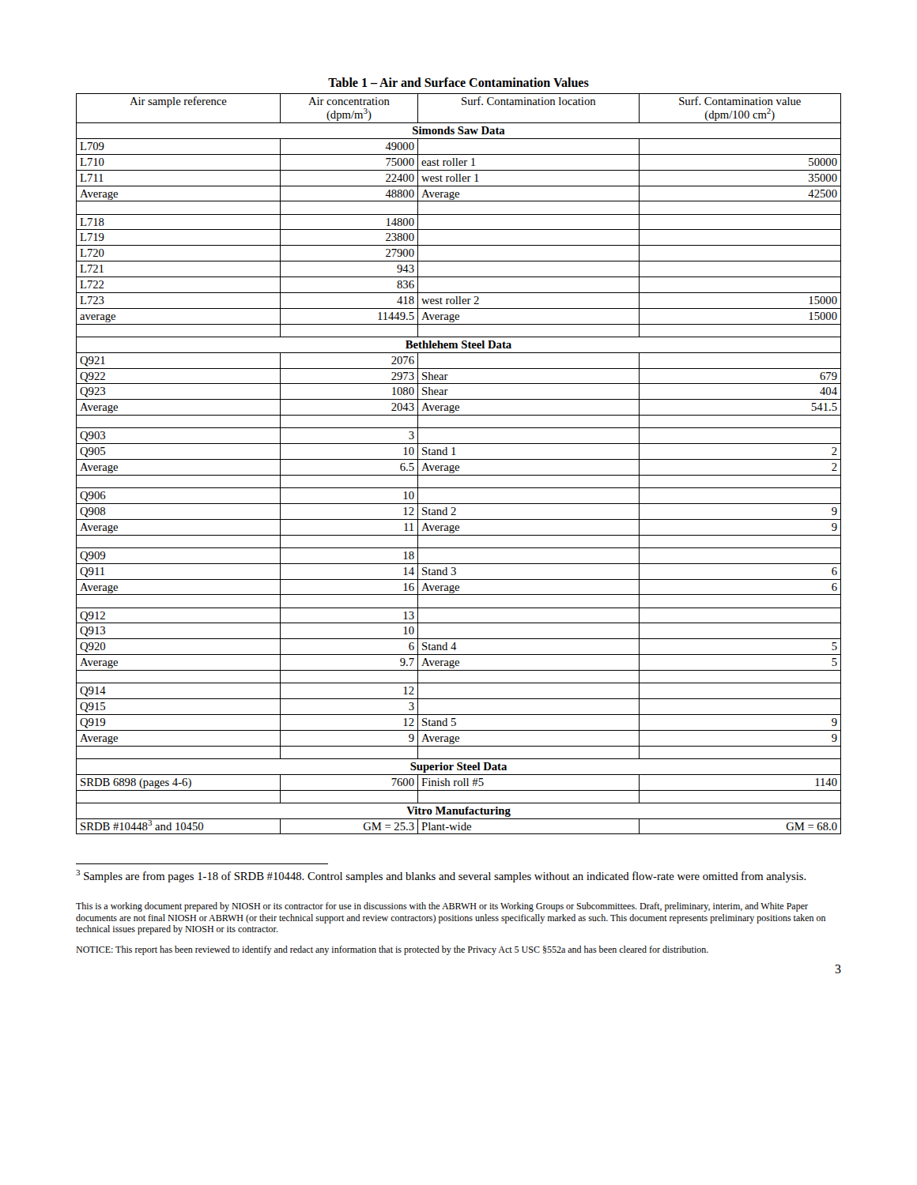Table 1 – Air and Surface Contamination Values
| Air sample reference | Air concentration (dpm/m 3 ) | Surf. Contamination location | Surf. Contamination value (dpm/100 cm 2 ) |
| --- | --- | --- | --- |
| Simonds Saw Data |
| L709 | 49000 | | |
| L710 | 75000 | east roller 1 | 50000 |
| L711 | 22400 | west roller 1 | 35000 |
| Average | 48800 | Average | 42500 |
| L718 | 14800 | | |
| L719 | 23800 | | |
| L720 | 27900 | | |
| L721 | 943 | | |
| L722 | 836 | | |
| L723 | 418 | west roller 2 | 15000 |
| average | 11449.5 | Average | 15000 |
| Bethlehem Steel Data |
| Q921 | 2076 | | |
| Q922 | 2973 | Shear | 679 |
| Q923 | 1080 | Shear | 404 |
| Average | 2043 | Average | 541.5 |
| Q903 | 3 | | |
| Q905 | 10 | Stand 1 | 2 |
| Average | 6.5 | Average | 2 |
| Q906 | 10 | | |
| Q908 | 12 | Stand 2 | 9 |
| Average | 11 | Average | 9 |
| Q909 | 18 | | |
| Q911 | 14 | Stand 3 | 6 |
| Average | 16 | Average | 6 |
| Q912 | 13 | | |
| Q913 | 10 | | |
| Q920 | 6 | Stand 4 | 5 |
| Average | 9.7 | Average | 5 |
| Q914 | 12 | | |
| Q915 | 3 | | |
| Q919 | 12 | Stand 5 | 9 |
| Average | 9 | Average | 9 |
| Superior Steel Data |
| SRDB 6898 (pages 4-6) | 7600 | Finish roll #5 | 1140 |
| Vitro Manufacturing |
| SRDB #10448 3 and 10450 | GM = 25.3 | Plant-wide | GM = 68.0 |
3 Samples are from pages 1-18 of SRDB #10448. Control samples and blanks and several samples without an indicated flow-rate were omitted from analysis.
This is a working document prepared by NIOSH or its contractor for use in discussions with the ABRWH or its Working Groups or Subcommittees. Draft, preliminary, interim, and White Paper documents are not final NIOSH or ABRWH (or their technical support and review contractors) positions unless specifically marked as such. This document represents preliminary positions taken on technical issues prepared by NIOSH or its contractor.
NOTICE: This report has been reviewed to identify and redact any information that is protected by the Privacy Act 5 USC §552a and has been cleared for distribution.
3